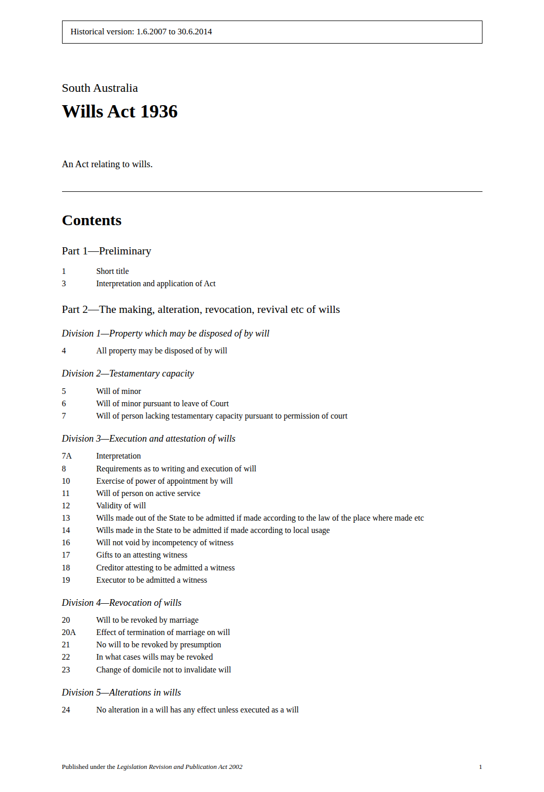Historical version: 1.6.2007 to 30.6.2014
South Australia
Wills Act 1936
An Act relating to wills.
Contents
Part 1—Preliminary
| 1 | Short title |
| 3 | Interpretation and application of Act |
Part 2—The making, alteration, revocation, revival etc of wills
Division 1—Property which may be disposed of by will
| 4 | All property may be disposed of by will |
Division 2—Testamentary capacity
| 5 | Will of minor |
| 6 | Will of minor pursuant to leave of Court |
| 7 | Will of person lacking testamentary capacity pursuant to permission of court |
Division 3—Execution and attestation of wills
| 7A | Interpretation |
| 8 | Requirements as to writing and execution of will |
| 10 | Exercise of power of appointment by will |
| 11 | Will of person on active service |
| 12 | Validity of will |
| 13 | Wills made out of the State to be admitted if made according to the law of the place where made etc |
| 14 | Wills made in the State to be admitted if made according to local usage |
| 16 | Will not void by incompetency of witness |
| 17 | Gifts to an attesting witness |
| 18 | Creditor attesting to be admitted a witness |
| 19 | Executor to be admitted a witness |
Division 4—Revocation of wills
| 20 | Will to be revoked by marriage |
| 20A | Effect of termination of marriage on will |
| 21 | No will to be revoked by presumption |
| 22 | In what cases wills may be revoked |
| 23 | Change of domicile not to invalidate will |
Division 5—Alterations in wills
| 24 | No alteration in a will has any effect unless executed as a will |
Published under the Legislation Revision and Publication Act 2002 1